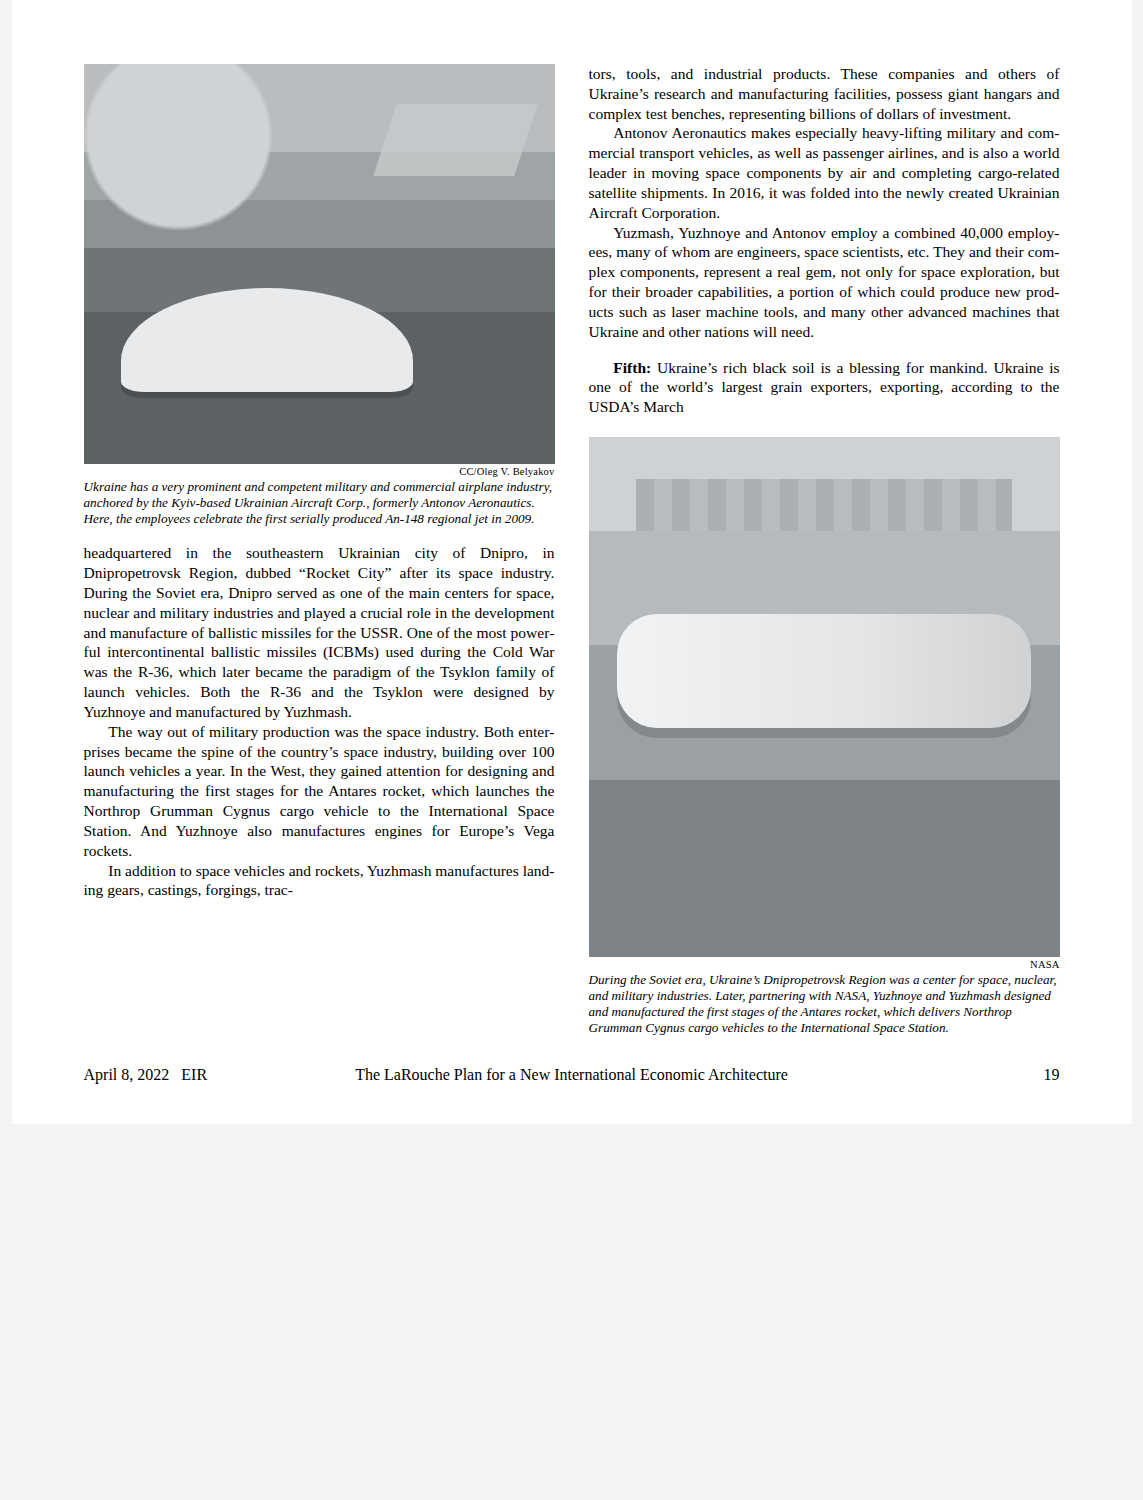CC/Oleg V. Belyakov
Ukraine has a very prominent and competent military and commercial airplane industry, anchored by the Kyiv-based Ukrainian Aircraft Corp., formerly Antonov Aeronautics. Here, the employees celebrate the first serially produced An-148 regional jet in 2009.
headquartered in the southeastern Ukrainian city of Dnipro, in Dnipropetrovsk Region, dubbed “Rocket City” after its space industry. During the Soviet era, Dnipro served as one of the main centers for space, nuclear and military industries and played a crucial role in the development and manufacture of ballistic missiles for the USSR. One of the most powerful intercontinental ballistic missiles (ICBMs) used during the Cold War was the R-36, which later became the paradigm of the Tsyklon family of launch vehicles. Both the R-36 and the Tsyklon were designed by Yuzhnoye and manufactured by Yuzhmash.
The way out of military production was the space industry. Both enterprises became the spine of the country’s space industry, building over 100 launch vehicles a year. In the West, they gained attention for designing and manufacturing the first stages for the Antares rocket, which launches the Northrop Grumman Cygnus cargo vehicle to the International Space Station. And Yuzhnoye also manufactures engines for Europe’s Vega rockets.
In addition to space vehicles and rockets, Yuzhmash manufactures landing gears, castings, forgings, trac-
tors, tools, and industrial products. These companies and others of Ukraine’s research and manufacturing facilities, possess giant hangars and complex test benches, representing billions of dollars of investment.
Antonov Aeronautics makes especially heavy-lifting military and commercial transport vehicles, as well as passenger airlines, and is also a world leader in moving space components by air and completing cargo-related satellite shipments. In 2016, it was folded into the newly created Ukrainian Aircraft Corporation.
Yuzmash, Yuzhnoye and Antonov employ a combined 40,000 employees, many of whom are engineers, space scientists, etc. They and their complex components, represent a real gem, not only for space exploration, but for their broader capabilities, a portion of which could produce new products such as laser machine tools, and many other advanced machines that Ukraine and other nations will need.
Fifth: Ukraine’s rich black soil is a blessing for mankind. Ukraine is one of the world’s largest grain exporters, exporting, according to the USDA’s March
NASA
During the Soviet era, Ukraine’s Dnipropetrovsk Region was a center for space, nuclear, and military industries. Later, partnering with NASA, Yuzhnoye and Yuzhmash designed and manufactured the first stages of the Antares rocket, which delivers Northrop Grumman Cygnus cargo vehicles to the International Space Station.
April 8, 2022 EIR
The LaRouche Plan for a New International Economic Architecture
19